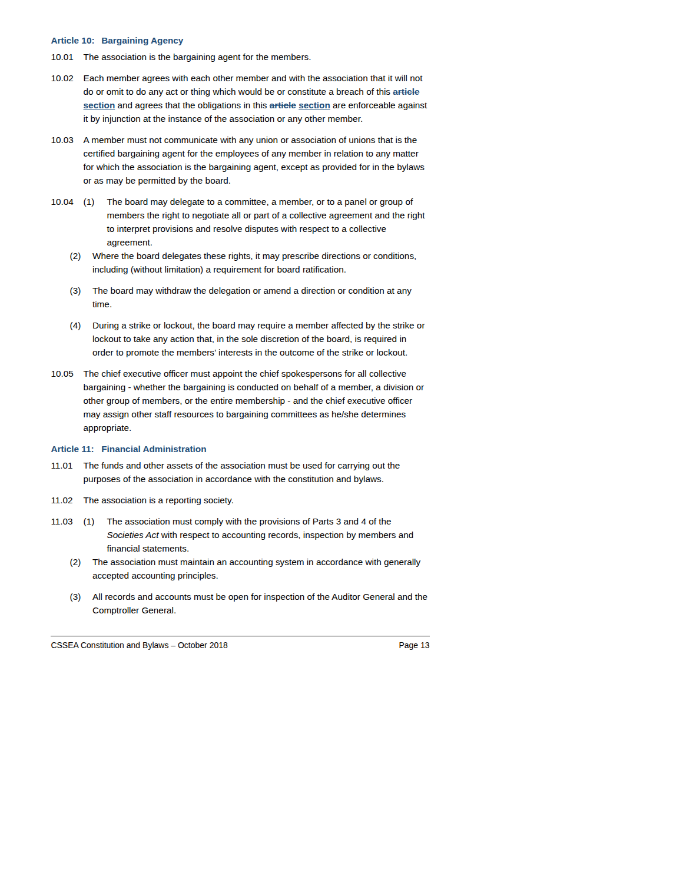Article 10: Bargaining Agency
10.01
The association is the bargaining agent for the members.
10.02
Each member agrees with each other member and with the association that it will not do or omit to do any act or thing which would be or constitute a breach of this article section and agrees that the obligations in this article section are enforceable against it by injunction at the instance of the association or any other member.
10.03
A member must not communicate with any union or association of unions that is the certified bargaining agent for the employees of any member in relation to any matter for which the association is the bargaining agent, except as provided for in the bylaws or as may be permitted by the board.
10.04
(1)
The board may delegate to a committee, a member, or to a panel or group of members the right to negotiate all or part of a collective agreement and the right to interpret provisions and resolve disputes with respect to a collective agreement.
(2)
Where the board delegates these rights, it may prescribe directions or conditions, including (without limitation) a requirement for board ratification.
(3)
The board may withdraw the delegation or amend a direction or condition at any time.
(4)
During a strike or lockout, the board may require a member affected by the strike or lockout to take any action that, in the sole discretion of the board, is required in order to promote the members’ interests in the outcome of the strike or lockout.
10.05
The chief executive officer must appoint the chief spokespersons for all collective bargaining - whether the bargaining is conducted on behalf of a member, a division or other group of members, or the entire membership - and the chief executive officer may assign other staff resources to bargaining committees as he/she determines appropriate.
Article 11: Financial Administration
11.01
The funds and other assets of the association must be used for carrying out the purposes of the association in accordance with the constitution and bylaws.
11.02
The association is a reporting society.
11.03
(1)
The association must comply with the provisions of Parts 3 and 4 of the Societies Act with respect to accounting records, inspection by members and financial statements.
(2)
The association must maintain an accounting system in accordance with generally accepted accounting principles.
(3)
All records and accounts must be open for inspection of the Auditor General and the Comptroller General.
CSSEA Constitution and Bylaws – October 2018 Page 13